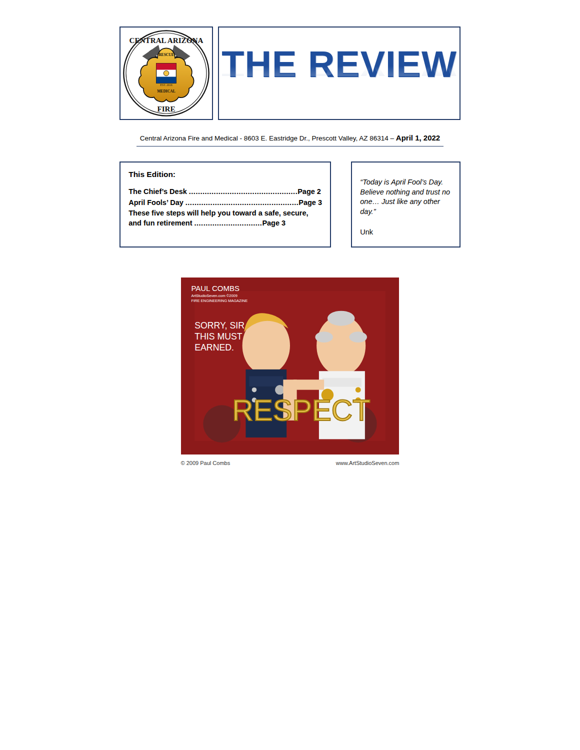THE REVIEW THE REVIEW
Central Arizona Fire and Medical - 8603 E. Eastridge Dr., Prescott Valley, AZ 86314 – April 1, 2022
This Edition:
The Chief’s Desk ................................................ Page 2
April Fools’ Day .................................................. Page 3
These five steps will help you toward a safe, secure, and fun retirement .............................. Page 3
“Today is April Fool’s Day. Believe nothing and trust no one… Just like any other day.”
Unk
© 2009 Paul Combs www.ArtStudioSeven.com